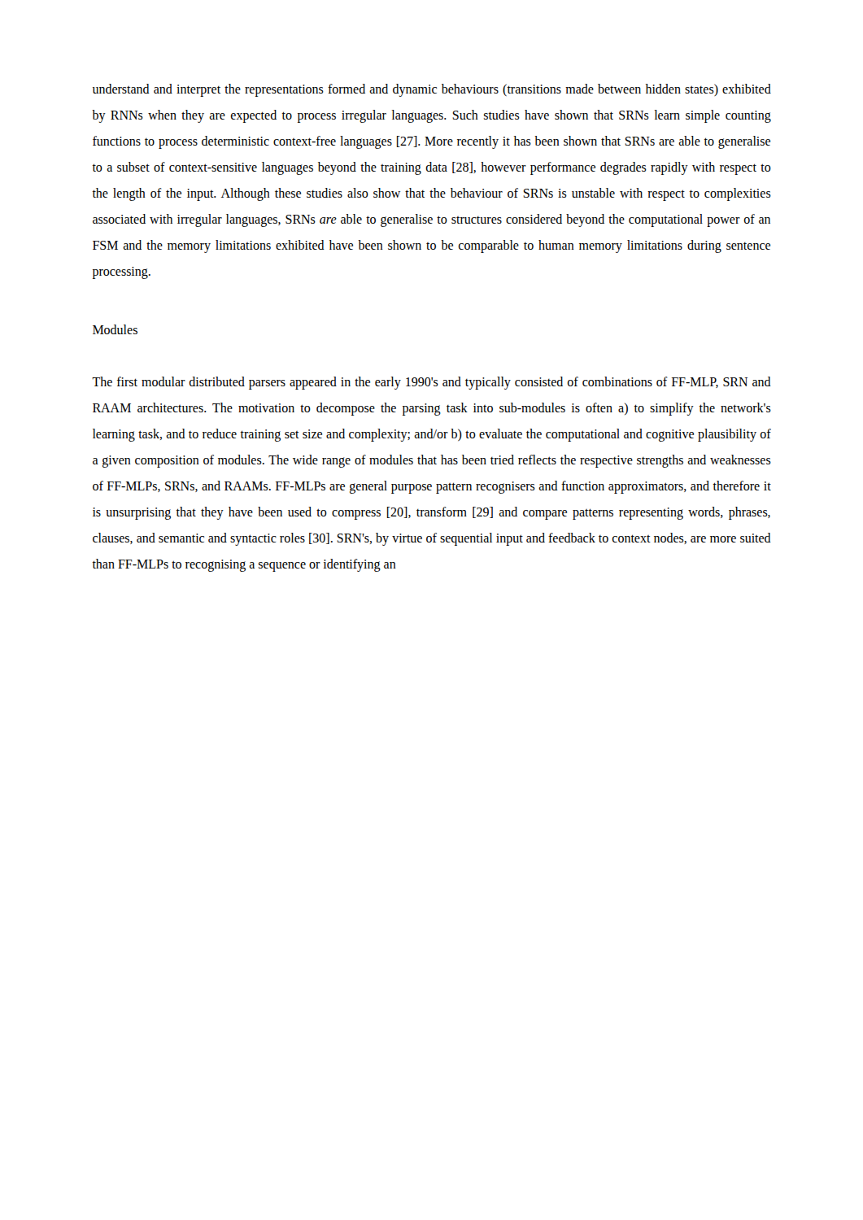understand and interpret the representations formed and dynamic behaviours (transitions made between hidden states) exhibited by RNNs when they are expected to process irregular languages. Such studies have shown that SRNs learn simple counting functions to process deterministic context-free languages [27]. More recently it has been shown that SRNs are able to generalise to a subset of context-sensitive languages beyond the training data [28], however performance degrades rapidly with respect to the length of the input. Although these studies also show that the behaviour of SRNs is unstable with respect to complexities associated with irregular languages, SRNs are able to generalise to structures considered beyond the computational power of an FSM and the memory limitations exhibited have been shown to be comparable to human memory limitations during sentence processing.
Modules
The first modular distributed parsers appeared in the early 1990's and typically consisted of combinations of FF-MLP, SRN and RAAM architectures. The motivation to decompose the parsing task into sub-modules is often a) to simplify the network's learning task, and to reduce training set size and complexity; and/or b) to evaluate the computational and cognitive plausibility of a given composition of modules. The wide range of modules that has been tried reflects the respective strengths and weaknesses of FF-MLPs, SRNs, and RAAMs. FF-MLPs are general purpose pattern recognisers and function approximators, and therefore it is unsurprising that they have been used to compress [20], transform [29] and compare patterns representing words, phrases, clauses, and semantic and syntactic roles [30]. SRN's, by virtue of sequential input and feedback to context nodes, are more suited than FF-MLPs to recognising a sequence or identifying an